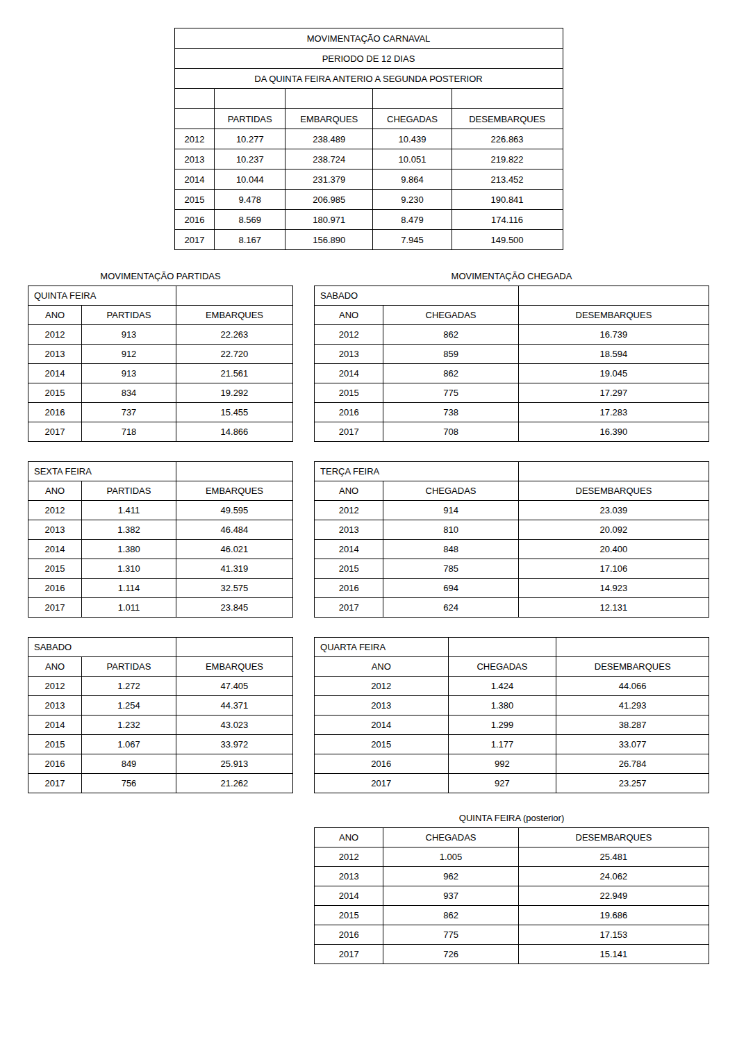| MOVIMENTAÇÃO CARNAVAL |
| PERIODO DE 12 DIAS |
| DA QUINTA FEIRA ANTERIO A SEGUNDA POSTERIOR |
| | PARTIDAS | EMBARQUES | CHEGADAS | DESEMBARQUES |
| 2012 | 10.277 | 238.489 | 10.439 | 226.863 |
| 2013 | 10.237 | 238.724 | 10.051 | 219.822 |
| 2014 | 10.044 | 231.379 | 9.864 | 213.452 |
| 2015 | 9.478 | 206.985 | 9.230 | 190.841 |
| 2016 | 8.569 | 180.971 | 8.479 | 174.116 |
| 2017 | 8.167 | 156.890 | 7.945 | 149.500 |
| MOVIMENTAÇÃO PARTIDAS / QUINTA FEIRA / / / ANO / PARTIDAS / EMBARQUES / / 2012 / 913 / 22.263 / / 2013 / 912 / 22.720 / / 2014 / 913 / 21.561 / / 2015 / 834 / 19.292 / / 2016 / 737 / 15.455 / / 2017 / 718 / 14.866 / / SEXTA FEIRA / / / ANO / PARTIDAS / EMBARQUES / / 2012 / 1.411 / 49.595 / / 2013 / 1.382 / 46.484 / / 2014 / 1.380 / 46.021 / / 2015 / 1.310 / 41.319 / / 2016 / 1.114 / 32.575 / / 2017 / 1.011 / 23.845 / / SABADO / / / ANO / PARTIDAS / EMBARQUES / / 2012 / 1.272 / 47.405 / / 2013 / 1.254 / 44.371 / / 2014 / 1.232 / 43.023 / / 2015 / 1.067 / 33.972 / / 2016 / 849 / 25.913 / / 2017 / 756 / 21.262 / | MOVIMENTAÇÃO CHEGADA / SABADO / / / ANO / CHEGADAS / DESEMBARQUES / / 2012 / 862 / 16.739 / / 2013 / 859 / 18.594 / / 2014 / 862 / 19.045 / / 2015 / 775 / 17.297 / / 2016 / 738 / 17.283 / / 2017 / 708 / 16.390 / / TERÇA FEIRA / / / ANO / CHEGADAS / DESEMBARQUES / / 2012 / 914 / 23.039 / / 2013 / 810 / 20.092 / / 2014 / 848 / 20.400 / / 2015 / 785 / 17.106 / / 2016 / 694 / 14.923 / / 2017 / 624 / 12.131 / / QUARTA FEIRA / / / / ANO / CHEGADAS / DESEMBARQUES / / 2012 / 1.424 / 44.066 / / 2013 / 1.380 / 41.293 / / 2014 / 1.299 / 38.287 / / 2015 / 1.177 / 33.077 / / 2016 / 992 / 26.784 / / 2017 / 927 / 23.257 / QUINTA FEIRA (posterior) / ANO / CHEGADAS / DESEMBARQUES / / 2012 / 1.005 / 25.481 / / 2013 / 962 / 24.062 / / 2014 / 937 / 22.949 / / 2015 / 862 / 19.686 / / 2016 / 775 / 17.153 / / 2017 / 726 / 15.141 / |